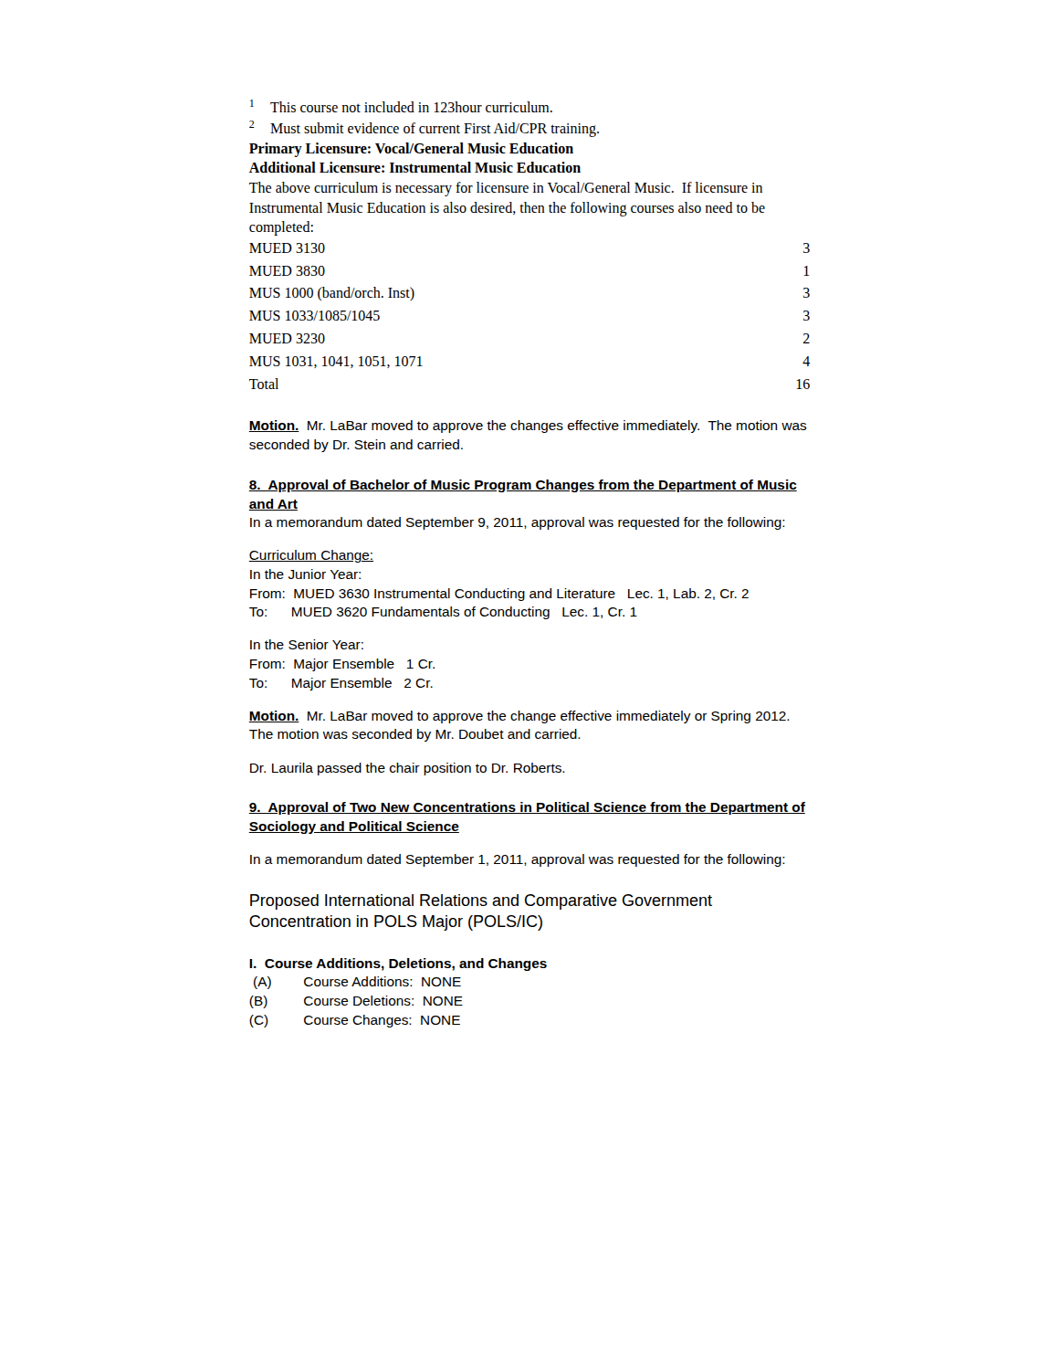1This course not included in 123hour curriculum.
2Must submit evidence of current First Aid/CPR training.
Primary Licensure: Vocal/General Music Education
Additional Licensure: Instrumental Music Education
The above curriculum is necessary for licensure in Vocal/General Music. If licensure in Instrumental Music Education is also desired, then the following courses also need to be completed:
| MUED 3130 | 3 |
| MUED 3830 | 1 |
| MUS 1000 (band/orch. Inst) | 3 |
| MUS 1033/1085/1045 | 3 |
| MUED 3230 | 2 |
| MUS 1031, 1041, 1051, 1071 | 4 |
| Total | 16 |
Motion. Mr. LaBar moved to approve the changes effective immediately. The motion was seconded by Dr. Stein and carried.
8. Approval of Bachelor of Music Program Changes from the Department of Music and Art
In a memorandum dated September 9, 2011, approval was requested for the following:
Curriculum Change:
In the Junior Year:
From: MUED 3630 Instrumental Conducting and Literature Lec. 1, Lab. 2, Cr. 2
To: MUED 3620 Fundamentals of Conducting Lec. 1, Cr. 1
In the Senior Year:
From: Major Ensemble 1 Cr.
To: Major Ensemble 2 Cr.
Motion. Mr. LaBar moved to approve the change effective immediately or Spring 2012. The motion was seconded by Mr. Doubet and carried.
Dr. Laurila passed the chair position to Dr. Roberts.
9. Approval of Two New Concentrations in Political Science from the Department of Sociology and Political Science
In a memorandum dated September 1, 2011, approval was requested for the following:
Proposed International Relations and Comparative Government Concentration in POLS Major (POLS/IC)
I. Course Additions, Deletions, and Changes
(A) Course Additions: NONE
(B) Course Deletions: NONE
(C) Course Changes: NONE